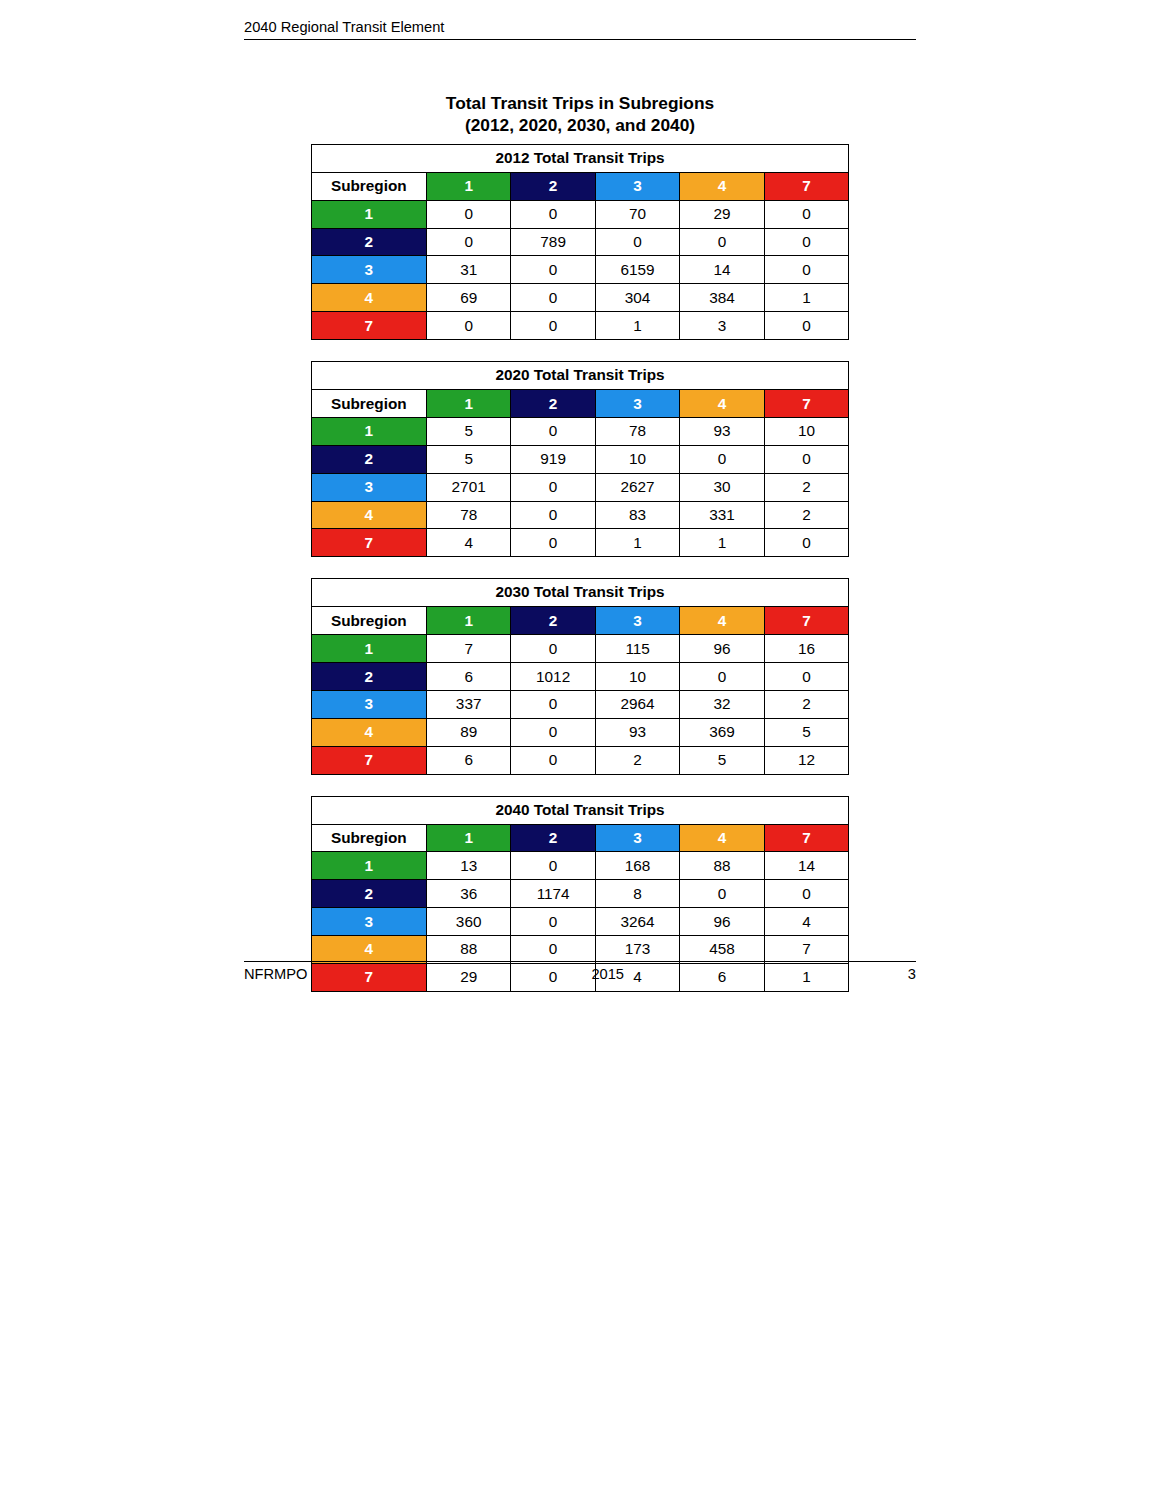2040 Regional Transit Element
Total Transit Trips in Subregions
(2012, 2020, 2030, and 2040)
2012 Total Transit Trips
| Subregion | 1 | 2 | 3 | 4 | 7 |
| 1 | 0 | 0 | 70 | 29 | 0 |
| 2 | 0 | 789 | 0 | 0 | 0 |
| 3 | 31 | 0 | 6159 | 14 | 0 |
| 4 | 69 | 0 | 304 | 384 | 1 |
| 7 | 0 | 0 | 1 | 3 | 0 |
2020 Total Transit Trips
| Subregion | 1 | 2 | 3 | 4 | 7 |
| 1 | 5 | 0 | 78 | 93 | 10 |
| 2 | 5 | 919 | 10 | 0 | 0 |
| 3 | 2701 | 0 | 2627 | 30 | 2 |
| 4 | 78 | 0 | 83 | 331 | 2 |
| 7 | 4 | 0 | 1 | 1 | 0 |
2030 Total Transit Trips
| Subregion | 1 | 2 | 3 | 4 | 7 |
| 1 | 7 | 0 | 115 | 96 | 16 |
| 2 | 6 | 1012 | 10 | 0 | 0 |
| 3 | 337 | 0 | 2964 | 32 | 2 |
| 4 | 89 | 0 | 93 | 369 | 5 |
| 7 | 6 | 0 | 2 | 5 | 12 |
2040 Total Transit Trips
| Subregion | 1 | 2 | 3 | 4 | 7 |
| 1 | 13 | 0 | 168 | 88 | 14 |
| 2 | 36 | 1174 | 8 | 0 | 0 |
| 3 | 360 | 0 | 3264 | 96 | 4 |
| 4 | 88 | 0 | 173 | 458 | 7 |
| 7 | 29 | 0 | 4 | 6 | 1 |
NFRMPO 3
2015